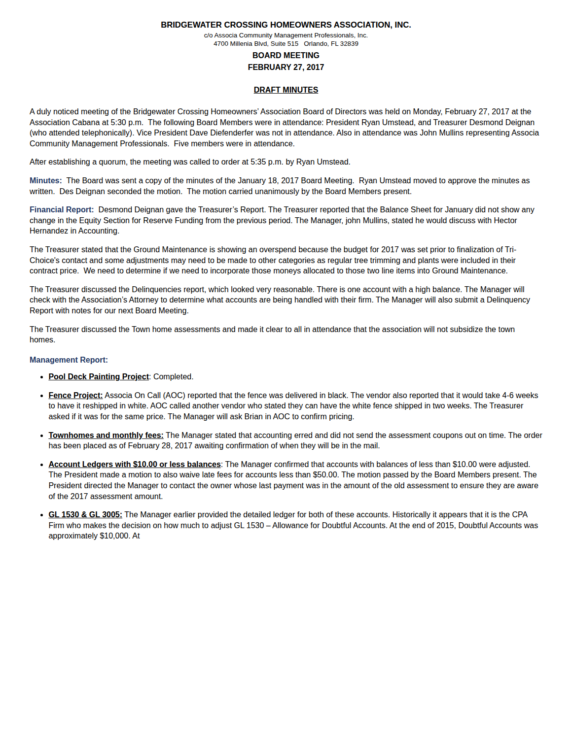BRIDGEWATER CROSSING HOMEOWNERS ASSOCIATION, INC.
c/o Associa Community Management Professionals, Inc.
4700 Millenia Blvd, Suite 515 Orlando, FL 32839
BOARD MEETING
FEBRUARY 27, 2017
DRAFT MINUTES
A duly noticed meeting of the Bridgewater Crossing Homeowners’ Association Board of Directors was held on Monday, February 27, 2017 at the Association Cabana at 5:30 p.m. The following Board Members were in attendance: President Ryan Umstead, and Treasurer Desmond Deignan (who attended telephonically). Vice President Dave Diefenderfer was not in attendance. Also in attendance was John Mullins representing Associa Community Management Professionals. Five members were in attendance.
After establishing a quorum, the meeting was called to order at 5:35 p.m. by Ryan Umstead.
Minutes: The Board was sent a copy of the minutes of the January 18, 2017 Board Meeting. Ryan Umstead moved to approve the minutes as written. Des Deignan seconded the motion. The motion carried unanimously by the Board Members present.
Financial Report: Desmond Deignan gave the Treasurer’s Report. The Treasurer reported that the Balance Sheet for January did not show any change in the Equity Section for Reserve Funding from the previous period. The Manager, john Mullins, stated he would discuss with Hector Hernandez in Accounting.
The Treasurer stated that the Ground Maintenance is showing an overspend because the budget for 2017 was set prior to finalization of Tri-Choice's contact and some adjustments may need to be made to other categories as regular tree trimming and plants were included in their contract price. We need to determine if we need to incorporate those moneys allocated to those two line items into Ground Maintenance.
The Treasurer discussed the Delinquencies report, which looked very reasonable. There is one account with a high balance. The Manager will check with the Association’s Attorney to determine what accounts are being handled with their firm. The Manager will also submit a Delinquency Report with notes for our next Board Meeting.
The Treasurer discussed the Town home assessments and made it clear to all in attendance that the association will not subsidize the town homes.
Management Report:
Pool Deck Painting Project: Completed.
Fence Project: Associa On Call (AOC) reported that the fence was delivered in black. The vendor also reported that it would take 4-6 weeks to have it reshipped in white. AOC called another vendor who stated they can have the white fence shipped in two weeks. The Treasurer asked if it was for the same price. The Manager will ask Brian in AOC to confirm pricing.
Townhomes and monthly fees: The Manager stated that accounting erred and did not send the assessment coupons out on time. The order has been placed as of February 28, 2017 awaiting confirmation of when they will be in the mail.
Account Ledgers with $10.00 or less balances: The Manager confirmed that accounts with balances of less than $10.00 were adjusted. The President made a motion to also waive late fees for accounts less than $50.00. The motion passed by the Board Members present. The President directed the Manager to contact the owner whose last payment was in the amount of the old assessment to ensure they are aware of the 2017 assessment amount.
GL 1530 & GL 3005: The Manager earlier provided the detailed ledger for both of these accounts. Historically it appears that it is the CPA Firm who makes the decision on how much to adjust GL 1530 – Allowance for Doubtful Accounts. At the end of 2015, Doubtful Accounts was approximately $10,000. At